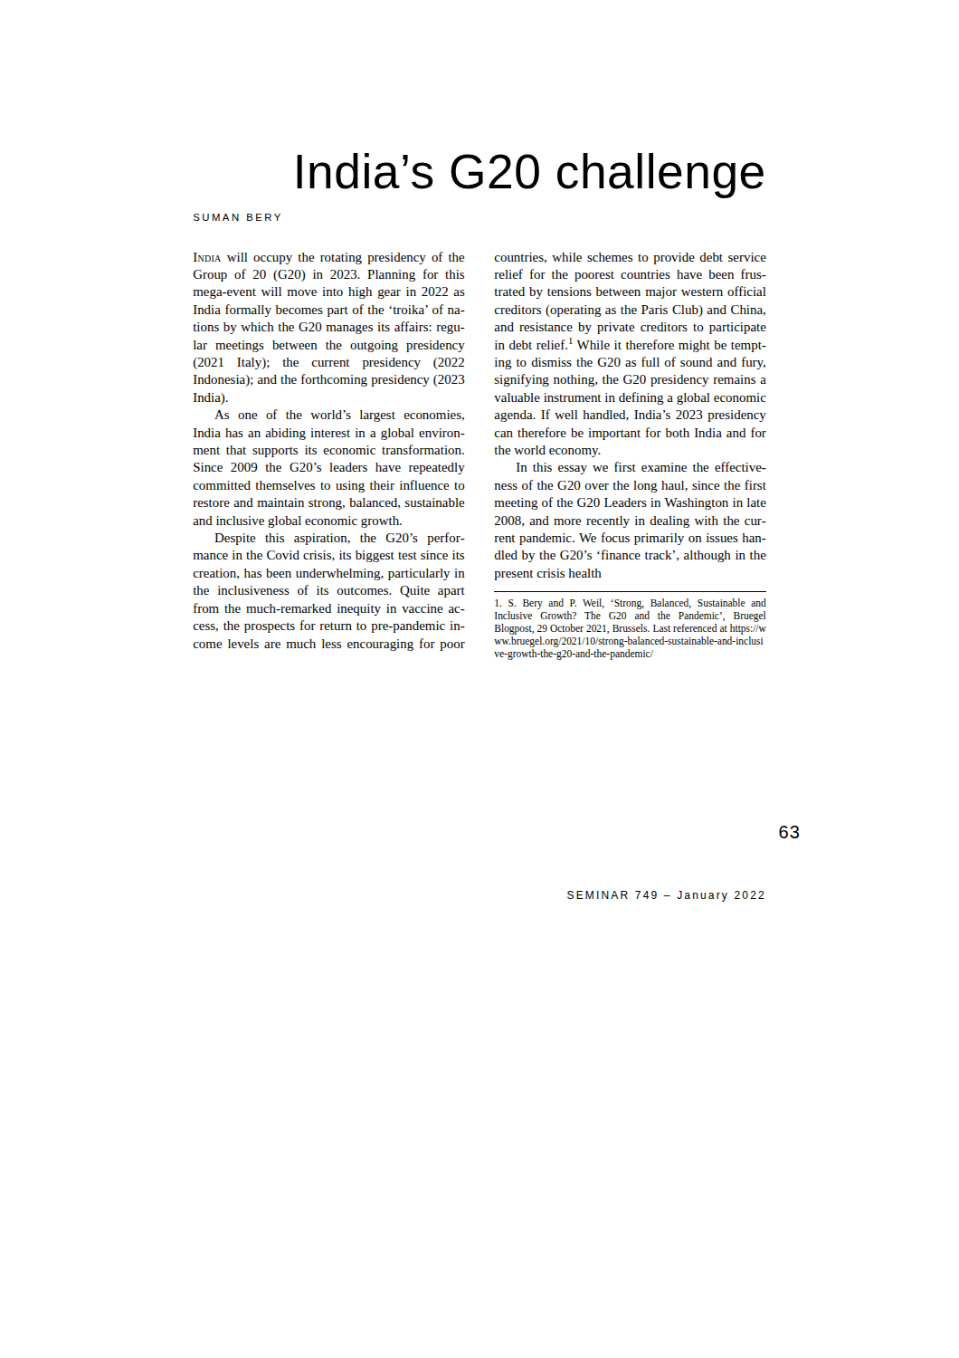India’s G20 challenge
Suman Bery
India will occupy the rotating presidency of the Group of 20 (G20) in 2023. Planning for this mega-event will move into high gear in 2022 as India formally becomes part of the ‘troika’ of nations by which the G20 manages its affairs: regular meetings between the outgoing presidency (2021 Italy); the current presidency (2022 Indonesia); and the forthcoming presidency (2023 India).
As one of the world’s largest economies, India has an abiding interest in a global environment that supports its economic transformation. Since 2009 the G20’s leaders have repeatedly committed themselves to using their influence to restore and maintain strong, balanced, sustainable and inclusive global economic growth.
Despite this aspiration, the G20’s performance in the Covid crisis, its biggest test since its creation, has been underwhelming, particularly in the inclusiveness of its outcomes. Quite apart from the much-remarked inequity in vaccine access, the prospects for return to pre-pandemic income levels are much less encouraging for poor countries, while schemes to provide debt service relief for the poorest countries have been frustrated by tensions between major western official creditors (operating as the Paris Club) and China, and resistance by private creditors to participate in debt relief.1 While it therefore might be tempting to dismiss the G20 as full of sound and fury, signifying nothing, the G20 presidency remains a valuable instrument in defining a global economic agenda. If well handled, India’s 2023 presidency can therefore be important for both India and for the world economy.
In this essay we first examine the effectiveness of the G20 over the long haul, since the first meeting of the G20 Leaders in Washington in late 2008, and more recently in dealing with the current pandemic. We focus primarily on issues handled by the G20’s ‘finance track’, although in the present crisis health
1. S. Bery and P. Weil, ‘Strong, Balanced, Sustainable and Inclusive Growth? The G20 and the Pandemic’, Bruegel Blogpost, 29 October 2021, Brussels. Last referenced at https://www.bruegel.org/2021/10/strong-balanced-sustainable-and-inclusive-growth-the-g20-and-the-pandemic/
63
SEMINAR 749 – January 2022